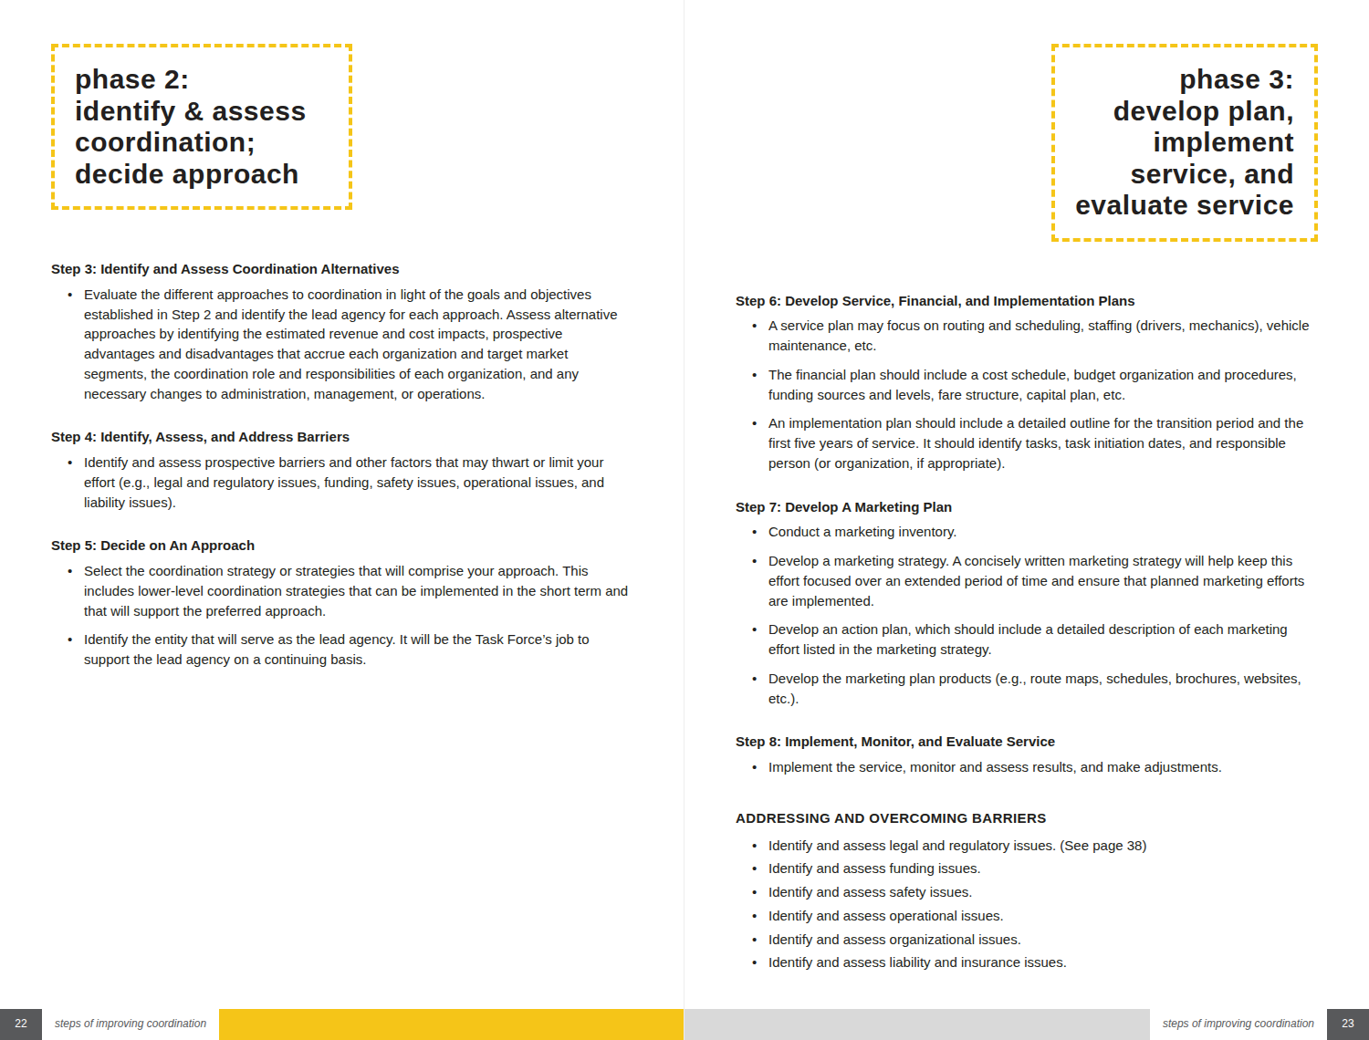phase 2:
identify & assess
coordination;
decide approach
Step 3: Identify and Assess Coordination Alternatives
Evaluate the different approaches to coordination in light of the goals and objectives established in Step 2 and identify the lead agency for each approach. Assess alternative approaches by identifying the estimated revenue and cost impacts, prospective advantages and disadvantages that accrue each organization and target market segments, the coordination role and responsibilities of each organization, and any necessary changes to administration, management, or operations.
Step 4: Identify, Assess, and Address Barriers
Identify and assess prospective barriers and other factors that may thwart or limit your effort (e.g., legal and regulatory issues, funding, safety issues, operational issues, and liability issues).
Step 5: Decide on An Approach
Select the coordination strategy or strategies that will comprise your approach. This includes lower-level coordination strategies that can be implemented in the short term and that will support the preferred approach.
Identify the entity that will serve as the lead agency. It will be the Task Force’s job to support the lead agency on a continuing basis.
22
steps of improving coordination
phase 3:
develop plan,
implement
service, and
evaluate service
Step 6: Develop Service, Financial, and Implementation Plans
A service plan may focus on routing and scheduling, staffing (drivers, mechanics), vehicle maintenance, etc.
The financial plan should include a cost schedule, budget organization and procedures, funding sources and levels, fare structure, capital plan, etc.
An implementation plan should include a detailed outline for the transition period and the first five years of service. It should identify tasks, task initiation dates, and responsible person (or organization, if appropriate).
Step 7: Develop A Marketing Plan
Conduct a marketing inventory.
Develop a marketing strategy. A concisely written marketing strategy will help keep this effort focused over an extended period of time and ensure that planned marketing efforts are implemented.
Develop an action plan, which should include a detailed description of each marketing effort listed in the marketing strategy.
Develop the marketing plan products (e.g., route maps, schedules, brochures, websites, etc.).
Step 8: Implement, Monitor, and Evaluate Service
Implement the service, monitor and assess results, and make adjustments.
ADDRESSING AND OVERCOMING BARRIERS
Identify and assess legal and regulatory issues. (See page 38)
Identify and assess funding issues.
Identify and assess safety issues.
Identify and assess operational issues.
Identify and assess organizational issues.
Identify and assess liability and insurance issues.
steps of improving coordination
23